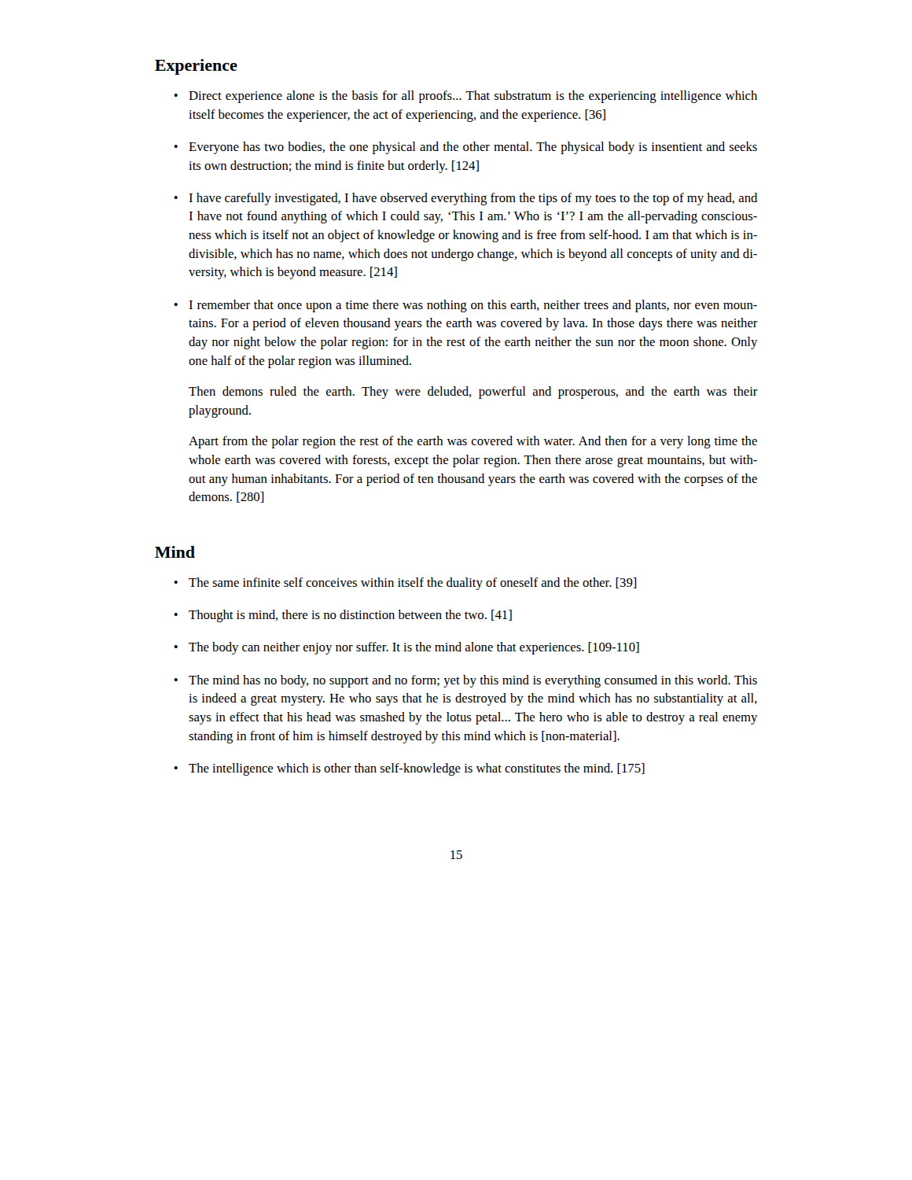Experience
Direct experience alone is the basis for all proofs... That substratum is the experiencing intelligence which itself becomes the experiencer, the act of experiencing, and the experience. [36]
Everyone has two bodies, the one physical and the other mental. The physical body is insentient and seeks its own destruction; the mind is finite but orderly. [124]
I have carefully investigated, I have observed everything from the tips of my toes to the top of my head, and I have not found anything of which I could say, ‘This I am.’ Who is ‘I’? I am the all-pervading consciousness which is itself not an object of knowledge or knowing and is free from self-hood. I am that which is indivisible, which has no name, which does not undergo change, which is beyond all concepts of unity and diversity, which is beyond measure. [214]
I remember that once upon a time there was nothing on this earth, neither trees and plants, nor even mountains. For a period of eleven thousand years the earth was covered by lava. In those days there was neither day nor night below the polar region: for in the rest of the earth neither the sun nor the moon shone. Only one half of the polar region was illumined.
Then demons ruled the earth. They were deluded, powerful and prosperous, and the earth was their playground.
Apart from the polar region the rest of the earth was covered with water. And then for a very long time the whole earth was covered with forests, except the polar region. Then there arose great mountains, but without any human inhabitants. For a period of ten thousand years the earth was covered with the corpses of the demons. [280]
Mind
The same infinite self conceives within itself the duality of oneself and the other. [39]
Thought is mind, there is no distinction between the two. [41]
The body can neither enjoy nor suffer. It is the mind alone that experiences. [109-110]
The mind has no body, no support and no form; yet by this mind is everything consumed in this world. This is indeed a great mystery. He who says that he is destroyed by the mind which has no substantiality at all, says in effect that his head was smashed by the lotus petal... The hero who is able to destroy a real enemy standing in front of him is himself destroyed by this mind which is [non-material].
The intelligence which is other than self-knowledge is what constitutes the mind. [175]
15